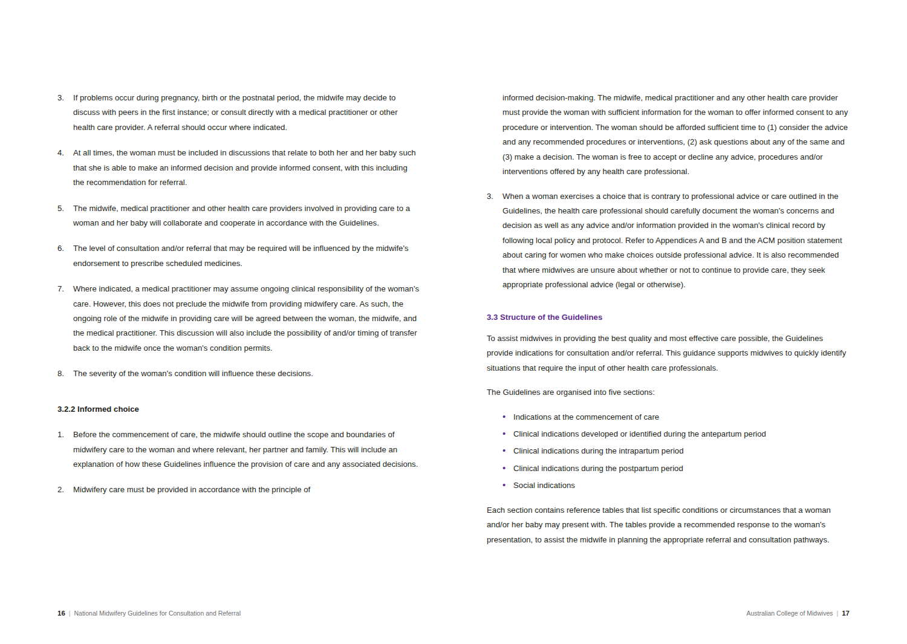3. If problems occur during pregnancy, birth or the postnatal period, the midwife may decide to discuss with peers in the first instance; or consult directly with a medical practitioner or other health care provider. A referral should occur where indicated.
4. At all times, the woman must be included in discussions that relate to both her and her baby such that she is able to make an informed decision and provide informed consent, with this including the recommendation for referral.
5. The midwife, medical practitioner and other health care providers involved in providing care to a woman and her baby will collaborate and cooperate in accordance with the Guidelines.
6. The level of consultation and/or referral that may be required will be influenced by the midwife's endorsement to prescribe scheduled medicines.
7. Where indicated, a medical practitioner may assume ongoing clinical responsibility of the woman's care. However, this does not preclude the midwife from providing midwifery care. As such, the ongoing role of the midwife in providing care will be agreed between the woman, the midwife, and the medical practitioner. This discussion will also include the possibility of and/or timing of transfer back to the midwife once the woman's condition permits.
8. The severity of the woman's condition will influence these decisions.
3.2.2 Informed choice
1. Before the commencement of care, the midwife should outline the scope and boundaries of midwifery care to the woman and where relevant, her partner and family. This will include an explanation of how these Guidelines influence the provision of care and any associated decisions.
2. Midwifery care must be provided in accordance with the principle of
16|National Midwifery Guidelines for Consultation and Referral
informed decision-making. The midwife, medical practitioner and any other health care provider must provide the woman with sufficient information for the woman to offer informed consent to any procedure or intervention. The woman should be afforded sufficient time to (1) consider the advice and any recommended procedures or interventions, (2) ask questions about any of the same and (3) make a decision. The woman is free to accept or decline any advice, procedures and/or interventions offered by any health care professional.
3. When a woman exercises a choice that is contrary to professional advice or care outlined in the Guidelines, the health care professional should carefully document the woman's concerns and decision as well as any advice and/or information provided in the woman's clinical record by following local policy and protocol. Refer to Appendices A and B and the ACM position statement about caring for women who make choices outside professional advice. It is also recommended that where midwives are unsure about whether or not to continue to provide care, they seek appropriate professional advice (legal or otherwise).
3.3 Structure of the Guidelines
To assist midwives in providing the best quality and most effective care possible, the Guidelines provide indications for consultation and/or referral. This guidance supports midwives to quickly identify situations that require the input of other health care professionals.
The Guidelines are organised into five sections:
Indications at the commencement of care
Clinical indications developed or identified during the antepartum period
Clinical indications during the intrapartum period
Clinical indications during the postpartum period
Social indications
Each section contains reference tables that list specific conditions or circumstances that a woman and/or her baby may present with. The tables provide a recommended response to the woman's presentation, to assist the midwife in planning the appropriate referral and consultation pathways.
Australian College of Midwives|17